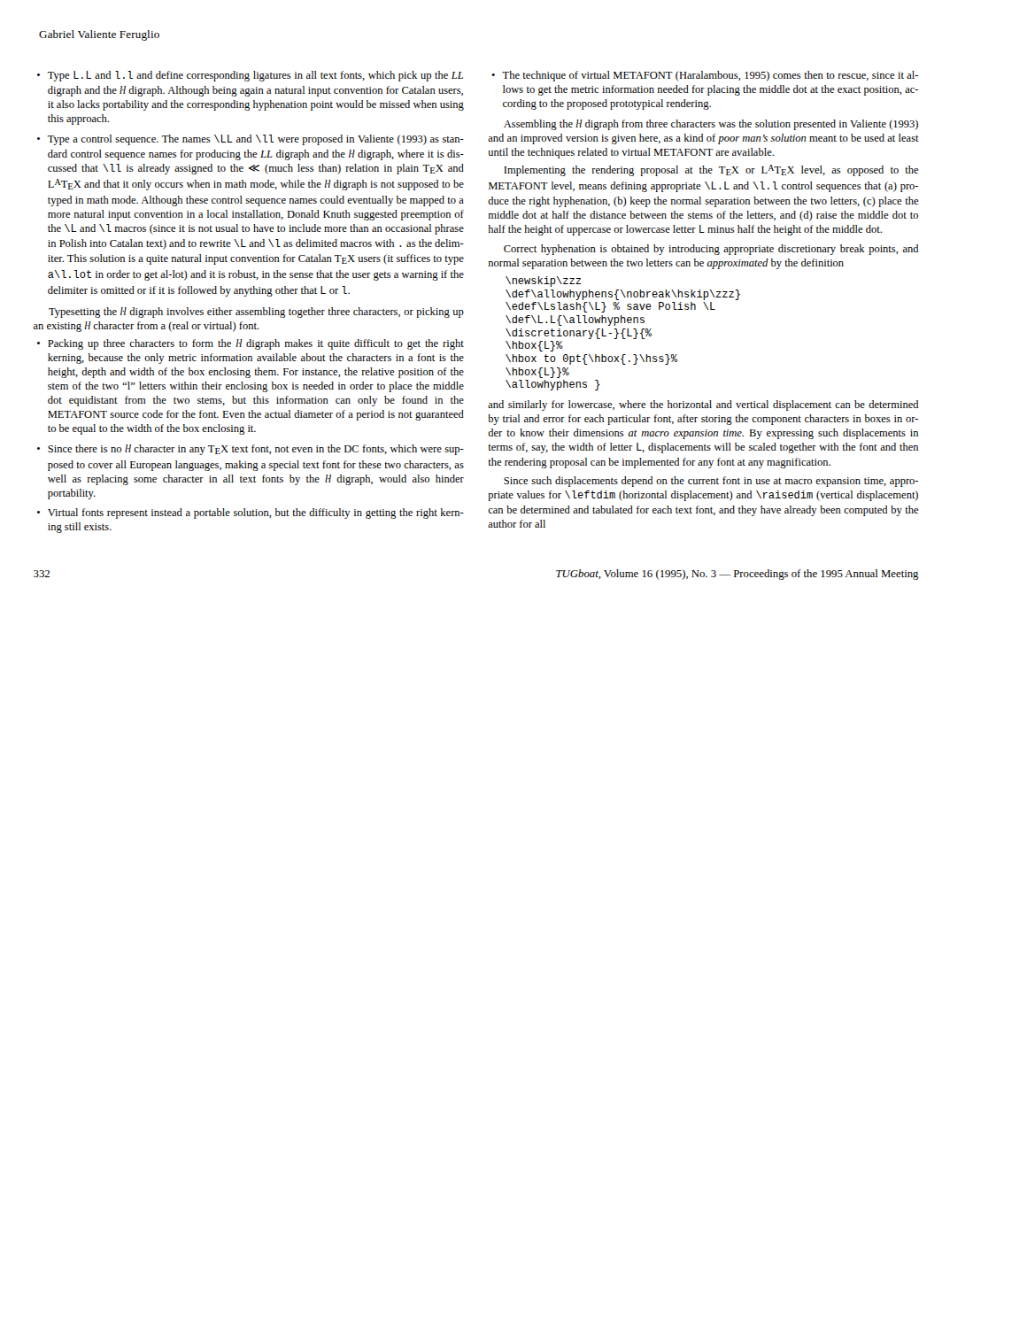Gabriel Valiente Feruglio
Type L.L and l.l and define corresponding ligatures in all text fonts, which pick up the LL digraph and the ŀl digraph. Although being again a natural input convention for Catalan users, it also lacks portability and the corresponding hyphenation point would be missed when using this approach.
Type a control sequence. The names \LL and \ll were proposed in Valiente (1993) as standard control sequence names for producing the LL digraph and the ŀl digraph, where it is discussed that \ll is already assigned to the ≪ (much less than) relation in plain TEX and LATEX and that it only occurs when in math mode, while the ŀl digraph is not supposed to be typed in math mode. Although these control sequence names could eventually be mapped to a more natural input convention in a local installation, Donald Knuth suggested preemption of the \L and \l macros (since it is not usual to have to include more than an occasional phrase in Polish into Catalan text) and to rewrite \L and \l as delimited macros with . as the delimiter. This solution is a quite natural input convention for Catalan TEX users (it suffices to type a\l.lot in order to get al-lot) and it is robust, in the sense that the user gets a warning if the delimiter is omitted or if it is followed by anything other that L or l.
Typesetting the ŀl digraph involves either assembling together three characters, or picking up an existing ŀl character from a (real or virtual) font.
Packing up three characters to form the ŀl digraph makes it quite difficult to get the right kerning, because the only metric information available about the characters in a font is the height, depth and width of the box enclosing them. For instance, the relative position of the stem of the two “l” letters within their enclosing box is needed in order to place the middle dot equidistant from the two stems, but this information can only be found in the METAFONT source code for the font. Even the actual diameter of a period is not guaranteed to be equal to the width of the box enclosing it.
Since there is no ŀl character in any TEX text font, not even in the DC fonts, which were supposed to cover all European languages, making a special text font for these two characters, as well as replacing some character in all text fonts by the ŀl digraph, would also hinder portability.
Virtual fonts represent instead a portable solution, but the difficulty in getting the right kerning still exists.
The technique of virtual METAFONT (Haralambous, 1995) comes then to rescue, since it allows to get the metric information needed for placing the middle dot at the exact position, according to the proposed prototypical rendering.
Assembling the ŀl digraph from three characters was the solution presented in Valiente (1993) and an improved version is given here, as a kind of poor man’s solution meant to be used at least until the techniques related to virtual METAFONT are available.
Implementing the rendering proposal at the TEX or LATEX level, as opposed to the METAFONT level, means defining appropriate \L.L and \l.l control sequences that (a) produce the right hyphenation, (b) keep the normal separation between the two letters, (c) place the middle dot at half the distance between the stems of the letters, and (d) raise the middle dot to half the height of uppercase or lowercase letter L minus half the height of the middle dot.
Correct hyphenation is obtained by introducing appropriate discretionary break points, and normal separation between the two letters can be approximated by the definition
\newskip\zzz
\def\allowhyphens{\nobreak\hskip\zzz}
\edef\Lslash{\L} % save Polish \L
\def\L.L{\allowhyphens
\discretionary{L-}{L}{%
\hbox{L}%
\hbox to 0pt{\hbox{.}\hss}%
\hbox{L}}%
\allowhyphens }
and similarly for lowercase, where the horizontal and vertical displacement can be determined by trial and error for each particular font, after storing the component characters in boxes in order to know their dimensions at macro expansion time. By expressing such displacements in terms of, say, the width of letter L, displacements will be scaled together with the font and then the rendering proposal can be implemented for any font at any magnification.
Since such displacements depend on the current font in use at macro expansion time, appropriate values for \leftdim (horizontal displacement) and \raisedim (vertical displacement) can be determined and tabulated for each text font, and they have already been computed by the author for all
332
TUGboat, Volume 16 (1995), No. 3 — Proceedings of the 1995 Annual Meeting